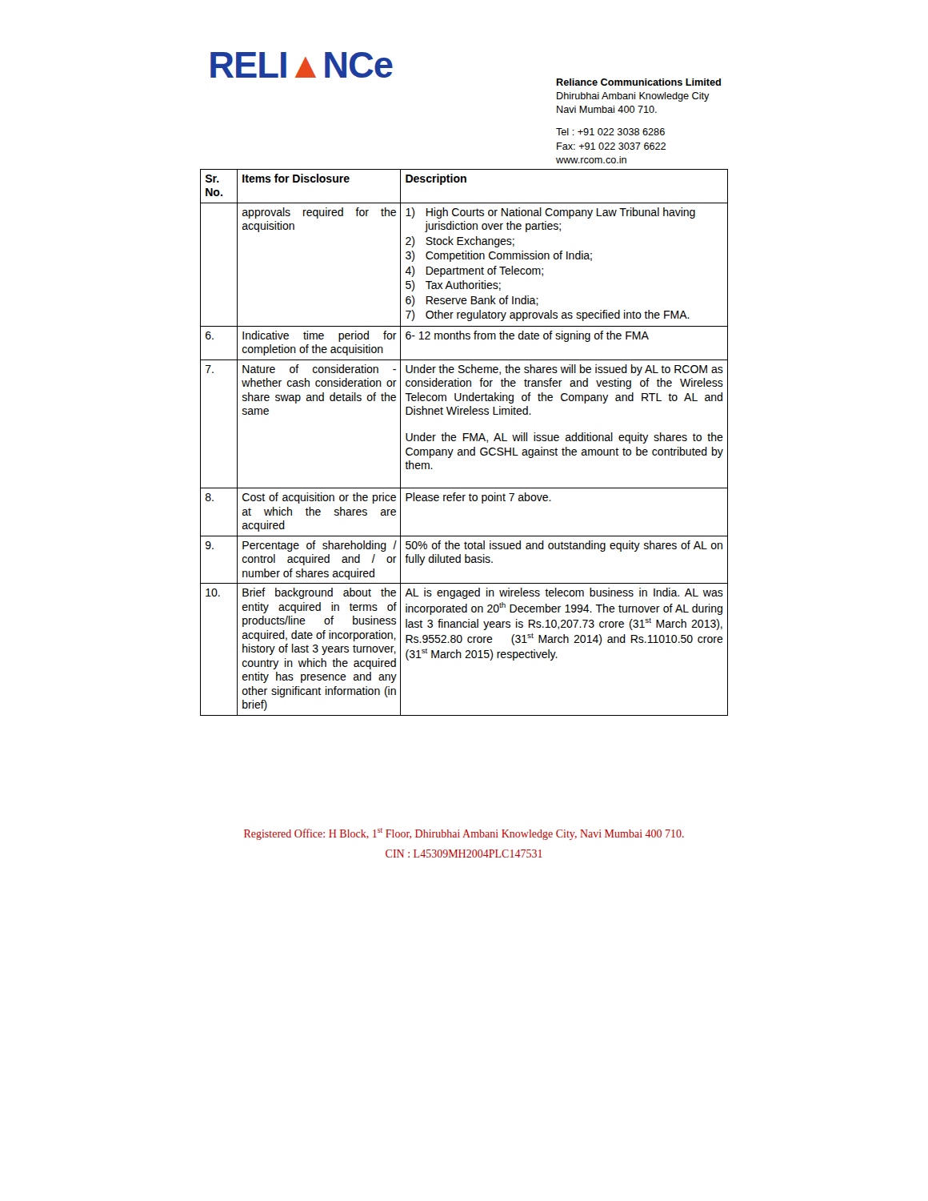RELI▲NCe
Reliance Communications Limited
Dhirubhai Ambani Knowledge City
Navi Mumbai 400 710.
Tel : +91 022 3038 6286
Fax: +91 022 3037 6622
www.rcom.co.in
| Sr. No. | Items for Disclosure | Description |
| --- | --- | --- |
| | approvals required for the acquisition | 1) High Courts or National Company Law Tribunal having jurisdiction over the parties; 2) Stock Exchanges; 3) Competition Commission of India; 4) Department of Telecom; 5) Tax Authorities; 6) Reserve Bank of India; 7) Other regulatory approvals as specified into the FMA. |
| 6. | Indicative time period for completion of the acquisition | 6- 12 months from the date of signing of the FMA |
| 7. | Nature of consideration - whether cash consideration or share swap and details of the same | Under the Scheme, the shares will be issued by AL to RCOM as consideration for the transfer and vesting of the Wireless Telecom Undertaking of the Company and RTL to AL and Dishnet Wireless Limited. Under the FMA, AL will issue additional equity shares to the Company and GCSHL against the amount to be contributed by them. |
| 8. | Cost of acquisition or the price at which the shares are acquired | Please refer to point 7 above. |
| 9. | Percentage of shareholding / control acquired and / or number of shares acquired | 50% of the total issued and outstanding equity shares of AL on fully diluted basis. |
| 10. | Brief background about the entity acquired in terms of products/line of business acquired, date of incorporation, history of last 3 years turnover, country in which the acquired entity has presence and any other significant information (in brief) | AL is engaged in wireless telecom business in India. AL was incorporated on 20 th December 1994. The turnover of AL during last 3 financial years is Rs.10,207.73 crore (31 st March 2013), Rs.9552.80 crore (31 st March 2014) and Rs.11010.50 crore (31 st March 2015) respectively. |
Registered Office: H Block, 1st Floor, Dhirubhai Ambani Knowledge City, Navi Mumbai 400 710.
CIN : L45309MH2004PLC147531